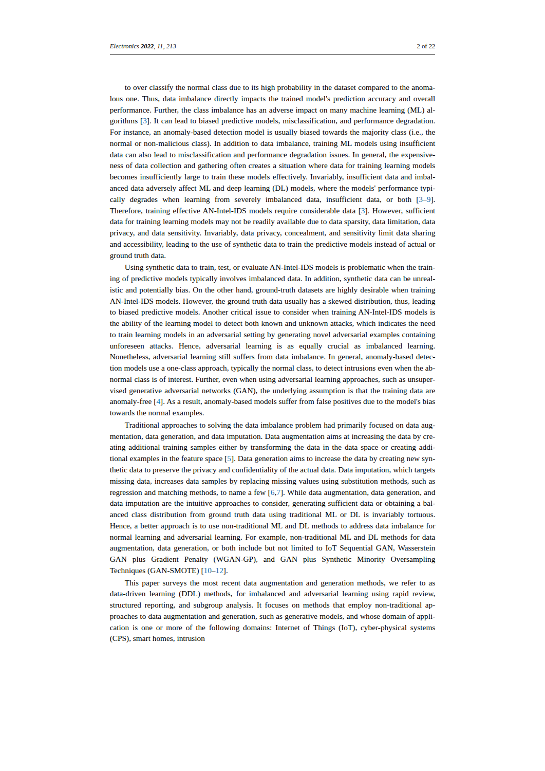Electronics 2022, 11, 213 2 of 22
to over classify the normal class due to its high probability in the dataset compared to the anomalous one. Thus, data imbalance directly impacts the trained model's prediction accuracy and overall performance. Further, the class imbalance has an adverse impact on many machine learning (ML) algorithms [3]. It can lead to biased predictive models, misclassification, and performance degradation. For instance, an anomaly-based detection model is usually biased towards the majority class (i.e., the normal or non-malicious class). In addition to data imbalance, training ML models using insufficient data can also lead to misclassification and performance degradation issues. In general, the expensiveness of data collection and gathering often creates a situation where data for training learning models becomes insufficiently large to train these models effectively. Invariably, insufficient data and imbalanced data adversely affect ML and deep learning (DL) models, where the models' performance typically degrades when learning from severely imbalanced data, insufficient data, or both [3–9]. Therefore, training effective AN-Intel-IDS models require considerable data [3]. However, sufficient data for training learning models may not be readily available due to data sparsity, data limitation, data privacy, and data sensitivity. Invariably, data privacy, concealment, and sensitivity limit data sharing and accessibility, leading to the use of synthetic data to train the predictive models instead of actual or ground truth data.
Using synthetic data to train, test, or evaluate AN-Intel-IDS models is problematic when the training of predictive models typically involves imbalanced data. In addition, synthetic data can be unrealistic and potentially bias. On the other hand, ground-truth datasets are highly desirable when training AN-Intel-IDS models. However, the ground truth data usually has a skewed distribution, thus, leading to biased predictive models. Another critical issue to consider when training AN-Intel-IDS models is the ability of the learning model to detect both known and unknown attacks, which indicates the need to train learning models in an adversarial setting by generating novel adversarial examples containing unforeseen attacks. Hence, adversarial learning is as equally crucial as imbalanced learning. Nonetheless, adversarial learning still suffers from data imbalance. In general, anomaly-based detection models use a one-class approach, typically the normal class, to detect intrusions even when the abnormal class is of interest. Further, even when using adversarial learning approaches, such as unsupervised generative adversarial networks (GAN), the underlying assumption is that the training data are anomaly-free [4]. As a result, anomaly-based models suffer from false positives due to the model's bias towards the normal examples.
Traditional approaches to solving the data imbalance problem had primarily focused on data augmentation, data generation, and data imputation. Data augmentation aims at increasing the data by creating additional training samples either by transforming the data in the data space or creating additional examples in the feature space [5]. Data generation aims to increase the data by creating new synthetic data to preserve the privacy and confidentiality of the actual data. Data imputation, which targets missing data, increases data samples by replacing missing values using substitution methods, such as regression and matching methods, to name a few [6,7]. While data augmentation, data generation, and data imputation are the intuitive approaches to consider, generating sufficient data or obtaining a balanced class distribution from ground truth data using traditional ML or DL is invariably tortuous. Hence, a better approach is to use non-traditional ML and DL methods to address data imbalance for normal learning and adversarial learning. For example, non-traditional ML and DL methods for data augmentation, data generation, or both include but not limited to IoT Sequential GAN, Wasserstein GAN plus Gradient Penalty (WGAN-GP), and GAN plus Synthetic Minority Oversampling Techniques (GAN-SMOTE) [10–12].
This paper surveys the most recent data augmentation and generation methods, we refer to as data-driven learning (DDL) methods, for imbalanced and adversarial learning using rapid review, structured reporting, and subgroup analysis. It focuses on methods that employ non-traditional approaches to data augmentation and generation, such as generative models, and whose domain of application is one or more of the following domains: Internet of Things (IoT), cyber-physical systems (CPS), smart homes, intrusion